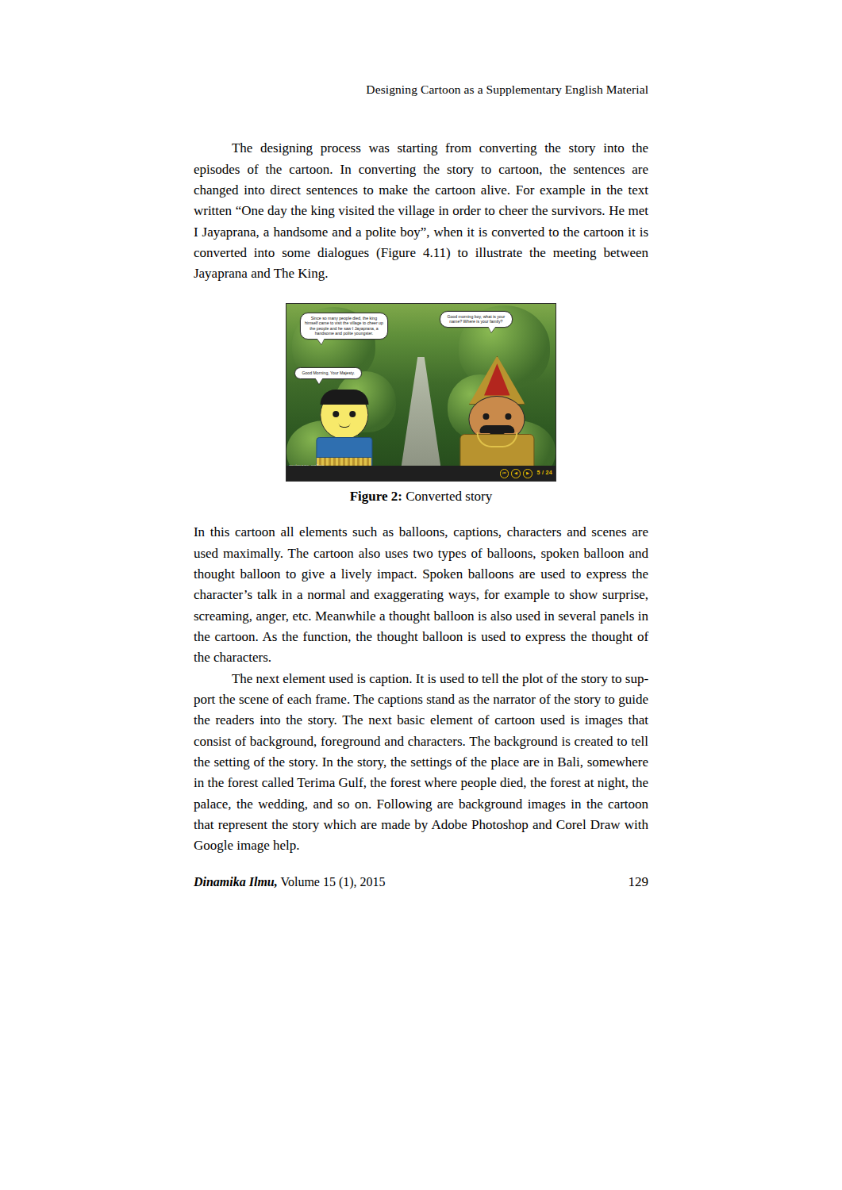Designing Cartoon as a Supplementary English Material
The designing process was starting from converting the story into the episodes of the cartoon. In converting the story to cartoon, the sentences are changed into direct sentences to make the cartoon alive. For example in the text written “One day the king visited the village in order to cheer the survivors. He met I Jayaprana, a handsome and a polite boy”, when it is converted to the cartoon it is converted into some dialogues (Figure 4.11) to illustrate the meeting between Jayaprana and The King.
Since so many people died, the king himself came to visit the village to cheer up the people and he saw I Jayaprana, a handsome and polite youngster.
Good morning boy, what is your name? Where is your family?
Good Morning, Your Majesty.
myimage online
⏮
◀
▶
5 / 24
Figure 2: Converted story
In this cartoon all elements such as balloons, captions, characters and scenes are used maximally. The cartoon also uses two types of balloons, spoken balloon and thought balloon to give a lively impact. Spoken balloons are used to express the character’s talk in a normal and exaggerating ways, for example to show surprise, screaming, anger, etc. Meanwhile a thought balloon is also used in several panels in the cartoon. As the function, the thought balloon is used to express the thought of the characters.
The next element used is caption. It is used to tell the plot of the story to support the scene of each frame. The captions stand as the narrator of the story to guide the readers into the story. The next basic element of cartoon used is images that consist of background, foreground and characters. The background is created to tell the setting of the story. In the story, the settings of the place are in Bali, somewhere in the forest called Terima Gulf, the forest where people died, the forest at night, the palace, the wedding, and so on. Following are background images in the cartoon that represent the story which are made by Adobe Photoshop and Corel Draw with Google image help.
Dinamika Ilmu, Volume 15 (1), 2015
129